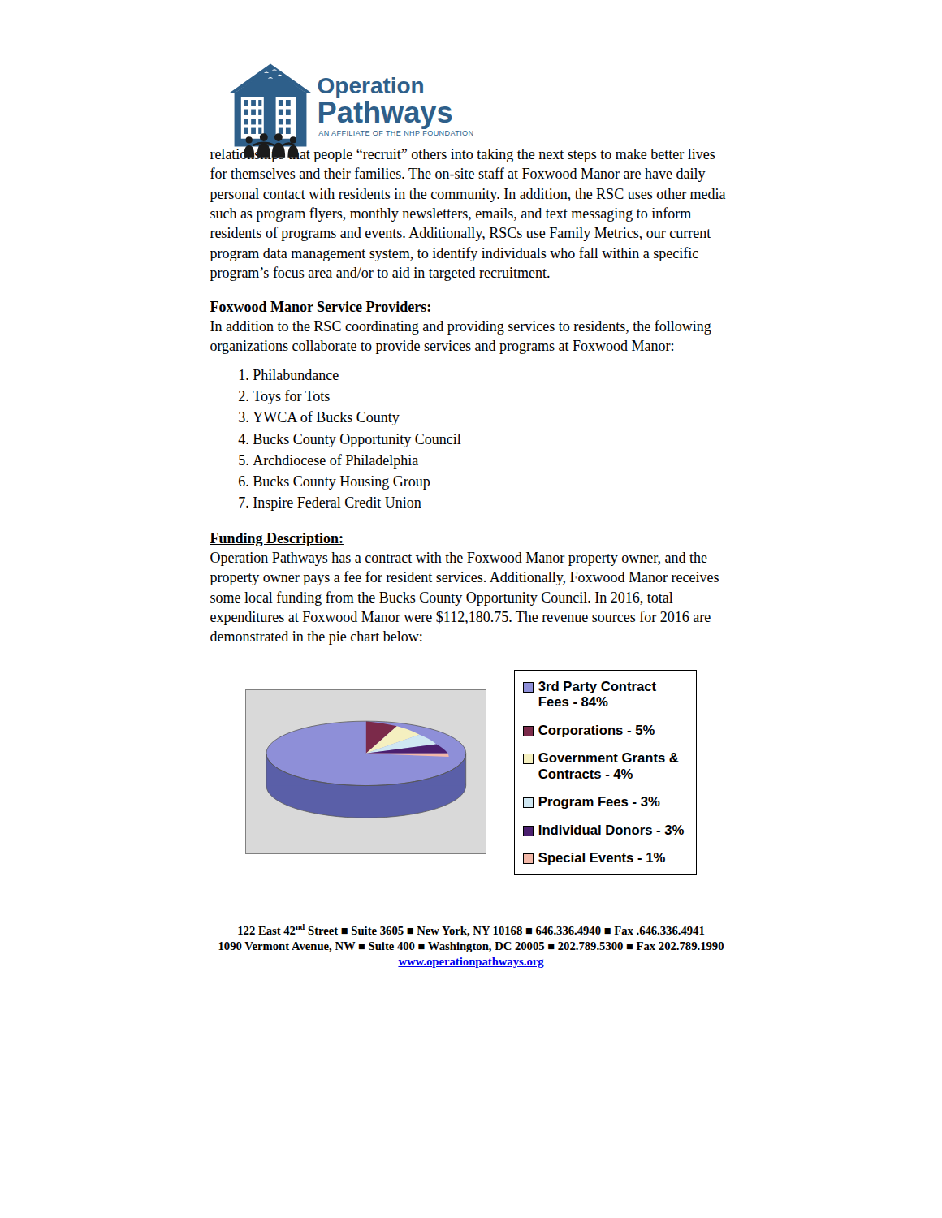Operation Pathways AN AFFILIATE OF THE NHP FOUNDATION
relationships that people “recruit” others into taking the next steps to make better lives for themselves and their families. The on-site staff at Foxwood Manor are have daily personal contact with residents in the community. In addition, the RSC uses other media such as program flyers, monthly newsletters, emails, and text messaging to inform residents of programs and events. Additionally, RSCs use Family Metrics, our current program data management system, to identify individuals who fall within a specific program’s focus area and/or to aid in targeted recruitment.
Foxwood Manor Service Providers:
In addition to the RSC coordinating and providing services to residents, the following organizations collaborate to provide services and programs at Foxwood Manor:
Philabundance
Toys for Tots
YWCA of Bucks County
Bucks County Opportunity Council
Archdiocese of Philadelphia
Bucks County Housing Group
Inspire Federal Credit Union
Funding Description:
Operation Pathways has a contract with the Foxwood Manor property owner, and the property owner pays a fee for resident services. Additionally, Foxwood Manor receives some local funding from the Bucks County Opportunity Council. In 2016, total expenditures at Foxwood Manor were $112,180.75. The revenue sources for 2016 are demonstrated in the pie chart below:
3rd Party Contract Fees - 84%
Corporations - 5%
Government Grants & Contracts - 4%
Program Fees - 3%
Individual Donors - 3%
Special Events - 1%
122 East 42nd Street ■ Suite 3605 ■ New York, NY 10168 ■ 646.336.4940 ■ Fax .646.336.4941
1090 Vermont Avenue, NW ■ Suite 400 ■ Washington, DC 20005 ■ 202.789.5300 ■ Fax 202.789.1990
www.operationpathways.org